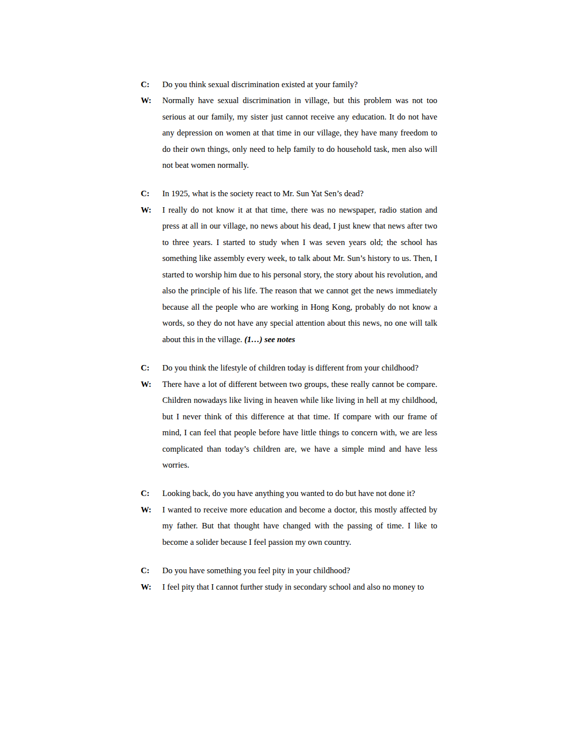C: Do you think sexual discrimination existed at your family?
W: Normally have sexual discrimination in village, but this problem was not too serious at our family, my sister just cannot receive any education. It do not have any depression on women at that time in our village, they have many freedom to do their own things, only need to help family to do household task, men also will not beat women normally.
C: In 1925, what is the society react to Mr. Sun Yat Sen’s dead?
W: I really do not know it at that time, there was no newspaper, radio station and press at all in our village, no news about his dead, I just knew that news after two to three years. I started to study when I was seven years old; the school has something like assembly every week, to talk about Mr. Sun’s history to us. Then, I started to worship him due to his personal story, the story about his revolution, and also the principle of his life. The reason that we cannot get the news immediately because all the people who are working in Hong Kong, probably do not know a words, so they do not have any special attention about this news, no one will talk about this in the village. (1…) see notes
C: Do you think the lifestyle of children today is different from your childhood?
W: There have a lot of different between two groups, these really cannot be compare. Children nowadays like living in heaven while like living in hell at my childhood, but I never think of this difference at that time. If compare with our frame of mind, I can feel that people before have little things to concern with, we are less complicated than today’s children are, we have a simple mind and have less worries.
C: Looking back, do you have anything you wanted to do but have not done it?
W: I wanted to receive more education and become a doctor, this mostly affected by my father. But that thought have changed with the passing of time. I like to become a solider because I feel passion my own country.
C: Do you have something you feel pity in your childhood?
W: I feel pity that I cannot further study in secondary school and also no money to